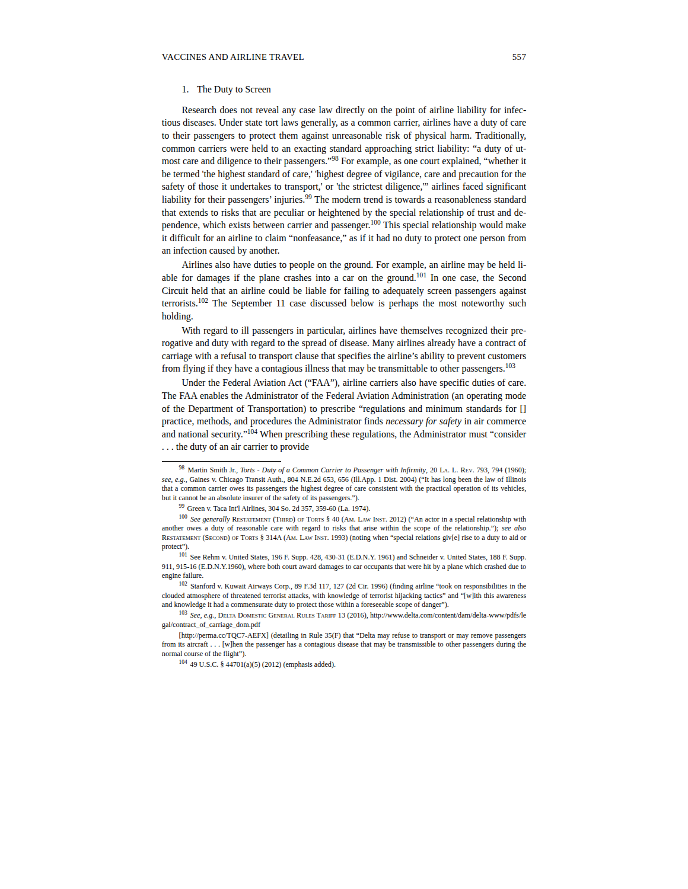Vaccines and Airline Travel 557
1. The Duty to Screen
Research does not reveal any case law directly on the point of airline liability for infectious diseases. Under state tort laws generally, as a common carrier, airlines have a duty of care to their passengers to protect them against unreasonable risk of physical harm. Traditionally, common carriers were held to an exacting standard approaching strict liability: “a duty of utmost care and diligence to their passengers.”98 For example, as one court explained, “whether it be termed 'the highest standard of care,' 'highest degree of vigilance, care and precaution for the safety of those it undertakes to transport,' or 'the strictest diligence,'” airlines faced significant liability for their passengers’ injuries.99 The modern trend is towards a reasonableness standard that extends to risks that are peculiar or heightened by the special relationship of trust and dependence, which exists between carrier and passenger.100 This special relationship would make it difficult for an airline to claim “nonfeasance,” as if it had no duty to protect one person from an infection caused by another.
Airlines also have duties to people on the ground. For example, an airline may be held liable for damages if the plane crashes into a car on the ground.101 In one case, the Second Circuit held that an airline could be liable for failing to adequately screen passengers against terrorists.102 The September 11 case discussed below is perhaps the most noteworthy such holding.
With regard to ill passengers in particular, airlines have themselves recognized their prerogative and duty with regard to the spread of disease. Many airlines already have a contract of carriage with a refusal to transport clause that specifies the airline’s ability to prevent customers from flying if they have a contagious illness that may be transmittable to other passengers.103
Under the Federal Aviation Act (“FAA”), airline carriers also have specific duties of care. The FAA enables the Administrator of the Federal Aviation Administration (an operating mode of the Department of Transportation) to prescribe “regulations and minimum standards for [] practice, methods, and procedures the Administrator finds necessary for safety in air commerce and national security.”104 When prescribing these regulations, the Administrator must “consider . . . the duty of an air carrier to provide
98 Martin Smith Jr., Torts - Duty of a Common Carrier to Passenger with Infirmity, 20 La. L. Rev. 793, 794 (1960); see, e.g., Gaines v. Chicago Transit Auth., 804 N.E.2d 653, 656 (Ill.App. 1 Dist. 2004) (“It has long been the law of Illinois that a common carrier owes its passengers the highest degree of care consistent with the practical operation of its vehicles, but it cannot be an absolute insurer of the safety of its passengers.”).
99 Green v. Taca Int'l Airlines, 304 So. 2d 357, 359-60 (La. 1974).
100 See generally Restatement (Third) of Torts § 40 (Am. Law Inst. 2012) (“An actor in a special relationship with another owes a duty of reasonable care with regard to risks that arise within the scope of the relationship.”); see also Restatement (Second) of Torts § 314A (Am. Law Inst. 1993) (noting when “special relations giv[e] rise to a duty to aid or protect”).
101 See Rehm v. United States, 196 F. Supp. 428, 430-31 (E.D.N.Y. 1961) and Schneider v. United States, 188 F. Supp. 911, 915-16 (E.D.N.Y.1960), where both court award damages to car occupants that were hit by a plane which crashed due to engine failure.
102 Stanford v. Kuwait Airways Corp., 89 F.3d 117, 127 (2d Cir. 1996) (finding airline “took on responsibilities in the clouded atmosphere of threatened terrorist attacks, with knowledge of terrorist hijacking tactics” and “[w]ith this awareness and knowledge it had a commensurate duty to protect those within a foreseeable scope of danger”).
103 See, e.g., Delta Domestic General Rules Tariff 13 (2016), http://www.delta.com/content/dam/delta-www/pdfs/legal/contract_of_carriage_dom.pdf
[http://perma.cc/TQC7-AEFX] (detailing in Rule 35(F) that “Delta may refuse to transport or may remove passengers from its aircraft . . . [w]hen the passenger has a contagious disease that may be transmissible to other passengers during the normal course of the flight”).
104 49 U.S.C. § 44701(a)(5) (2012) (emphasis added).